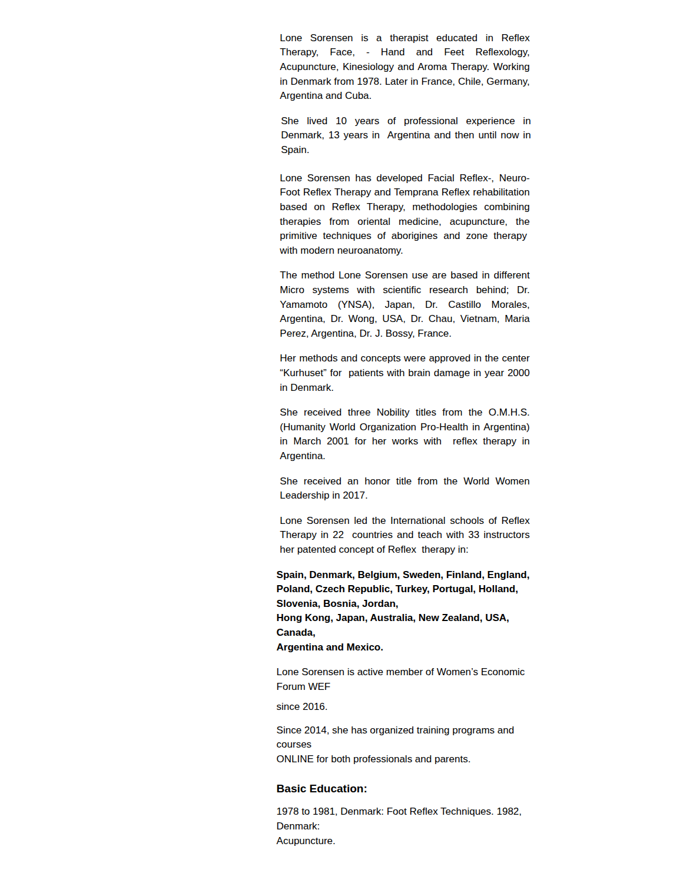Lone Sorensen is a therapist educated in Reflex Therapy, Face, - Hand and Feet Reflexology, Acupuncture, Kinesiology and Aroma Therapy. Working in Denmark from 1978. Later in France, Chile, Germany, Argentina and Cuba.
She lived 10 years of professional experience in Denmark, 13 years in Argentina and then until now in Spain.
Lone Sorensen has developed Facial Reflex-, Neuro- Foot Reflex Therapy and Temprana Reflex rehabilitation based on Reflex Therapy, methodologies combining therapies from oriental medicine, acupuncture, the primitive techniques of aborigines and zone therapy with modern neuroanatomy.
The method Lone Sorensen use are based in different Micro systems with scientific research behind; Dr. Yamamoto (YNSA), Japan, Dr. Castillo Morales, Argentina, Dr. Wong, USA, Dr. Chau, Vietnam, Maria Perez, Argentina, Dr. J. Bossy, France.
Her methods and concepts were approved in the center “Kurhuset” for patients with brain damage in year 2000 in Denmark.
She received three Nobility titles from the O.M.H.S. (Humanity World Organization Pro-Health in Argentina) in March 2001 for her works with reflex therapy in Argentina.
She received an honor title from the World Women Leadership in 2017.
Lone Sorensen led the International schools of Reflex Therapy in 22 countries and teach with 33 instructors her patented concept of Reflex therapy in:
Spain, Denmark, Belgium, Sweden, Finland, England, Poland, Czech Republic, Turkey, Portugal, Holland, Slovenia, Bosnia, Jordan,
Hong Kong, Japan, Australia, New Zealand, USA, Canada,
Argentina and Mexico.
Lone Sorensen is active member of Women’s Economic Forum WEF
since 2016.
Since 2014, she has organized training programs and courses
ONLINE for both professionals and parents.
Basic Education:
1978 to 1981, Denmark: Foot Reflex Techniques. 1982, Denmark:
Acupuncture.